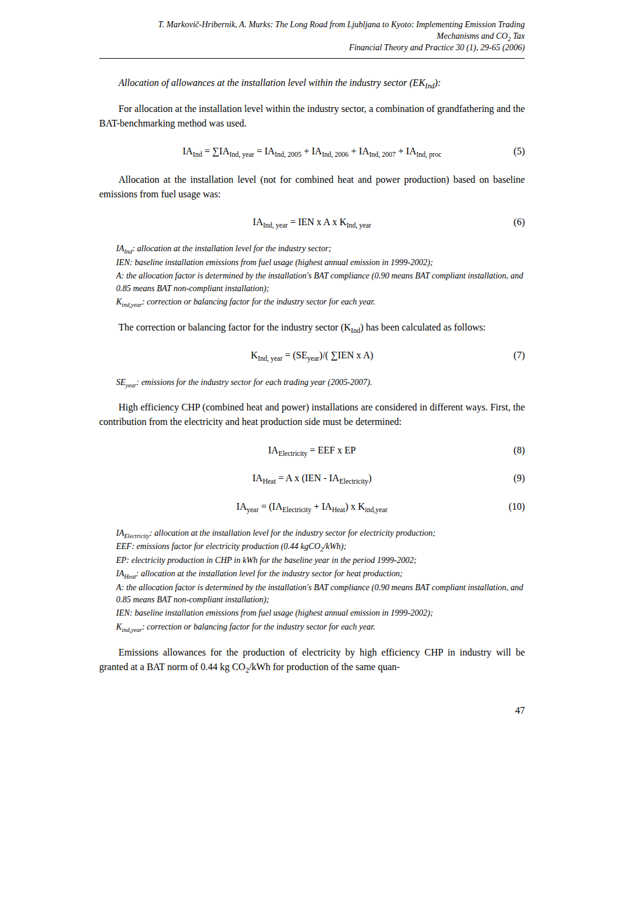T. Markovič-Hribernik, A. Murks: The Long Road from Ljubljana to Kyoto: Implementing Emission Trading Mechanisms and CO2 Tax Financial Theory and Practice 30 (1), 29-65 (2006)
Allocation of allowances at the installation level within the industry sector (EKInd):
For allocation at the installation level within the industry sector, a combination of grandfathering and the BAT-benchmarking method was used.
IAInd = ∑IAInd, year = IAInd, 2005 + IAInd, 2006 + IAInd, 2007 + IAInd, proc
(5)
Allocation at the installation level (not for combined heat and power production) based on baseline emissions from fuel usage was:
IAInd, year = IEN x A x KInd, year
(6)
IAInd: allocation at the installation level for the industry sector;
IEN: baseline installation emissions from fuel usage (highest annual emission in 1999-2002);
A: the allocation factor is determined by the installation's BAT compliance (0.90 means BAT compliant installation, and 0.85 means BAT non-compliant installation);
Kind,year: correction or balancing factor for the industry sector for each year.
The correction or balancing factor for the industry sector (KInd) has been calculated as follows:
KInd, year = (SEyear)/( ∑IEN x A)
(7)
SEyear: emissions for the industry sector for each trading year (2005-2007).
High efficiency CHP (combined heat and power) installations are considered in different ways. First, the contribution from the electricity and heat production side must be determined:
IAElectricity = EEF x EP
(8)
IAHeat = A x (IEN - IAElectricity)
(9)
IAyear = (IAElectricity + IAHeat) x Kind,year
(10)
IAElectricity: allocation at the installation level for the industry sector for electricity production;
EEF: emissions factor for electricity production (0.44 kgCO2/kWh);
EP: electricity production in CHP in kWh for the baseline year in the period 1999-2002;
IAHeat: allocation at the installation level for the industry sector for heat production;
A: the allocation factor is determined by the installation's BAT compliance (0.90 means BAT compliant installation, and 0.85 means BAT non-compliant installation);
IEN: baseline installation emissions from fuel usage (highest annual emission in 1999-2002);
Kind,year: correction or balancing factor for the industry sector for each year.
Emissions allowances for the production of electricity by high efficiency CHP in industry will be granted at a BAT norm of 0.44 kg CO2/kWh for production of the same quan-
47